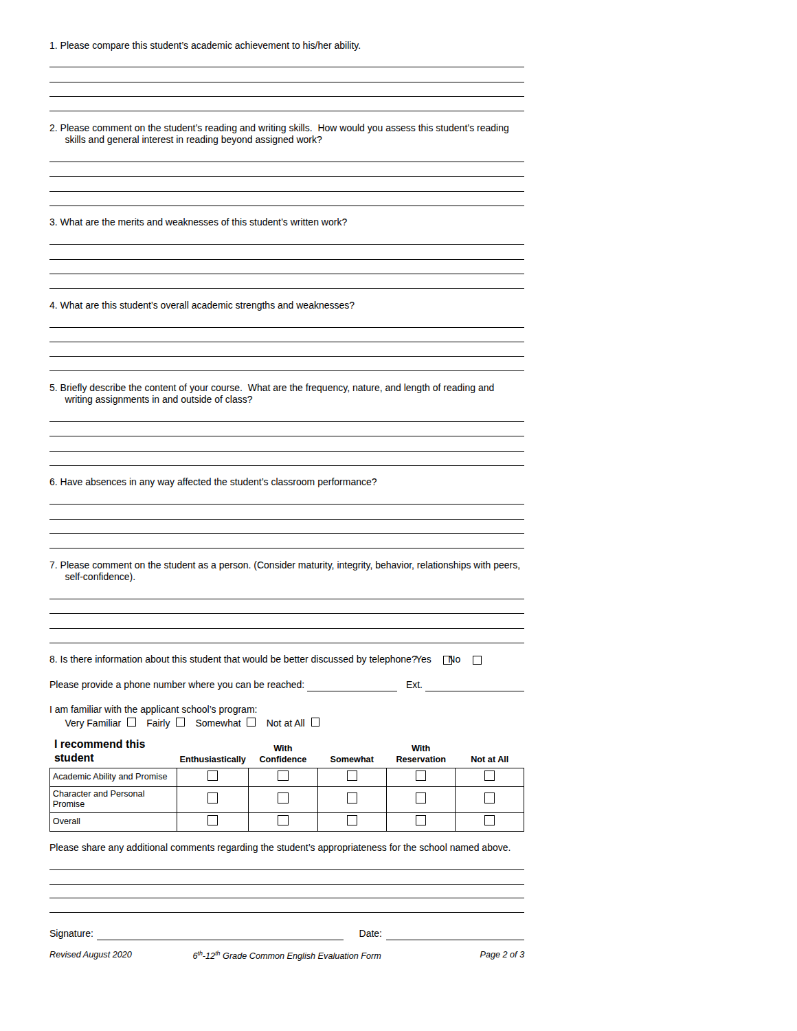1. Please compare this student’s academic achievement to his/her ability.
2. Please comment on the student’s reading and writing skills. How would you assess this student’s reading skills and general interest in reading beyond assigned work?
3. What are the merits and weaknesses of this student’s written work?
4. What are this student’s overall academic strengths and weaknesses?
5. Briefly describe the content of your course. What are the frequency, nature, and length of reading and writing assignments in and outside of class?
6. Have absences in any way affected the student’s classroom performance?
7. Please comment on the student as a person. (Consider maturity, integrity, behavior, relationships with peers, self-confidence).
8. Is there information about this student that would be better discussed by telephone? Yes No
Please provide a phone number where you can be reached: Ext.
I am familiar with the applicant school’s program:
Very Familiar Fairly Somewhat Not at All
| I recommend this student | Enthusiastically | With Confidence | Somewhat | With Reservation | Not at All |
| --- | --- | --- | --- | --- | --- |
| Academic Ability and Promise | | | | | |
| Character and Personal Promise | | | | | |
| Overall | | | | | |
Please share any additional comments regarding the student’s appropriateness for the school named above.
Signature: Date:
Revised August 2020
6th-12th Grade Common English Evaluation Form
Page 2 of 3